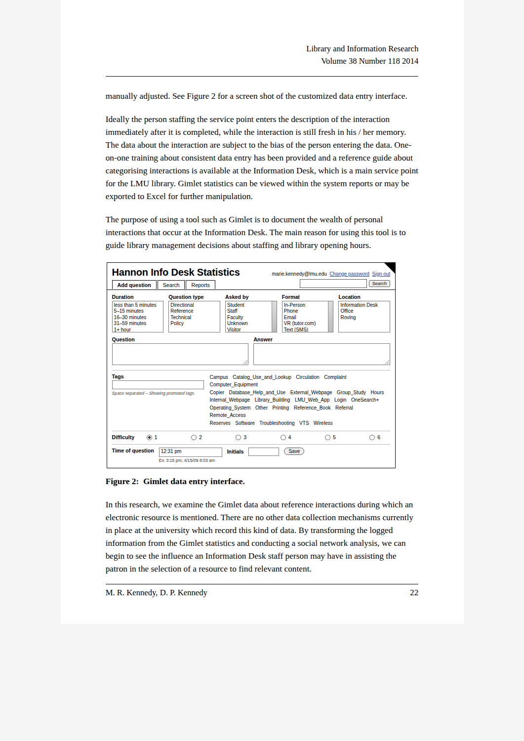Library and Information Research
Volume 38 Number 118 2014
manually adjusted. See Figure 2 for a screen shot of the customized data entry interface.
Ideally the person staffing the service point enters the description of the interaction immediately after it is completed, while the interaction is still fresh in his / her memory. The data about the interaction are subject to the bias of the person entering the data. One-on-one training about consistent data entry has been provided and a reference guide about categorising interactions is available at the Information Desk, which is a main service point for the LMU library. Gimlet statistics can be viewed within the system reports or may be exported to Excel for further manipulation.
The purpose of using a tool such as Gimlet is to document the wealth of personal interactions that occur at the Information Desk. The main reason for using this tool is to guide library management decisions about staffing and library opening hours.
Hannon Info Desk Statistics
marie.kennedy@lmu.edu Change password Sign out
Add question
Search
Reports
Search
Duration
less than 5 minutes
5–15 minutes
16–30 minutes
31–59 minutes
1+ hour
Question type
Directional
Reference
Technical
Policy
Asked by
Student
Staff
Faculty
Unknown
Visitor
Format
In-Person
Phone
Email
VR (tutor.com)
Text (SMS)
Location
Information Desk
Office
Roving
Question
Answer
Tags
Space separated – Showing promoted tags.
Campus Catalog_Use_and_Lookup Circulation Complaint Computer_Equipment
Copier Database_Help_and_Use External_Webpage Group_Study Hours
Internal_Webpage Library_Building LMU_Web_App Login OneSearch+
Operating_System Other Printing Reference_Book Referral Remote_Access
Reserves Software Troubleshooting VTS Wireless
Difficulty
1 2 3 4 5 6
Time of question
12:31 pm
Ex: 3:15 pm, 4/15/09 8:03 am
Initials
Save
Figure 2: Gimlet data entry interface.
In this research, we examine the Gimlet data about reference interactions during which an electronic resource is mentioned. There are no other data collection mechanisms currently in place at the university which record this kind of data. By transforming the logged information from the Gimlet statistics and conducting a social network analysis, we can begin to see the influence an Information Desk staff person may have in assisting the patron in the selection of a resource to find relevant content.
M. R. Kennedy, D. P. Kennedy
22